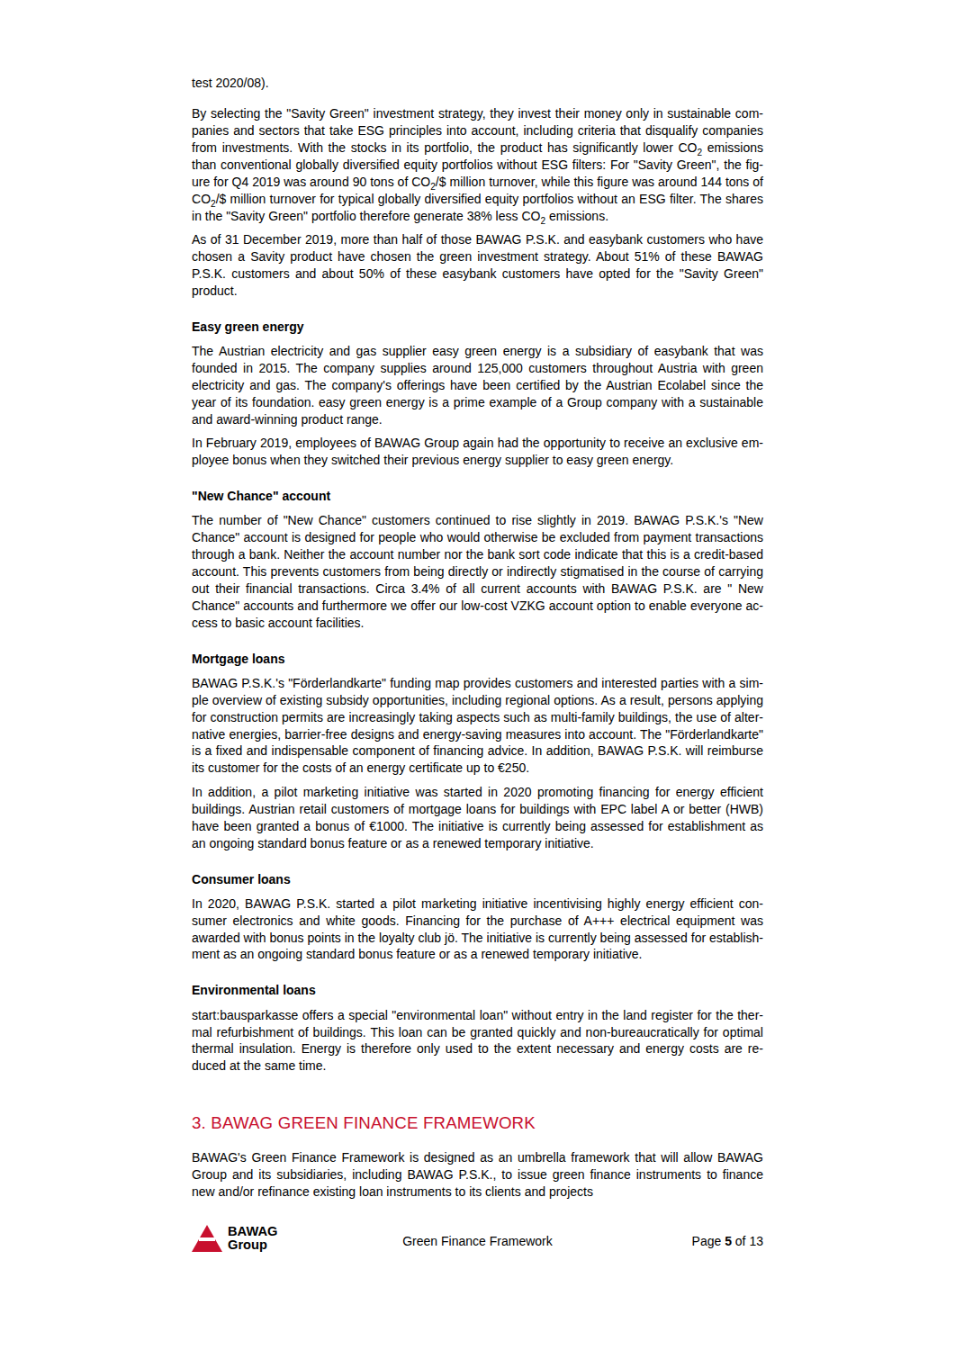test 2020/08).
By selecting the "Savity Green" investment strategy, they invest their money only in sustainable companies and sectors that take ESG principles into account, including criteria that disqualify companies from investments. With the stocks in its portfolio, the product has significantly lower CO2 emissions than conventional globally diversified equity portfolios without ESG filters: For "Savity Green", the figure for Q4 2019 was around 90 tons of CO2/$ million turnover, while this figure was around 144 tons of CO2/$ million turnover for typical globally diversified equity portfolios without an ESG filter. The shares in the "Savity Green" portfolio therefore generate 38% less CO2 emissions.
As of 31 December 2019, more than half of those BAWAG P.S.K. and easybank customers who have chosen a Savity product have chosen the green investment strategy. About 51% of these BAWAG P.S.K. customers and about 50% of these easybank customers have opted for the "Savity Green" product.
Easy green energy
The Austrian electricity and gas supplier easy green energy is a subsidiary of easybank that was founded in 2015. The company supplies around 125,000 customers throughout Austria with green electricity and gas. The company's offerings have been certified by the Austrian Ecolabel since the year of its foundation. easy green energy is a prime example of a Group company with a sustainable and award-winning product range.
In February 2019, employees of BAWAG Group again had the opportunity to receive an exclusive employee bonus when they switched their previous energy supplier to easy green energy.
"New Chance" account
The number of "New Chance" customers continued to rise slightly in 2019. BAWAG P.S.K.'s "New Chance" account is designed for people who would otherwise be excluded from payment transactions through a bank. Neither the account number nor the bank sort code indicate that this is a credit-based account. This prevents customers from being directly or indirectly stigmatised in the course of carrying out their financial transactions. Circa 3.4% of all current accounts with BAWAG P.S.K. are " New Chance" accounts and furthermore we offer our low-cost VZKG account option to enable everyone access to basic account facilities.
Mortgage loans
BAWAG P.S.K.'s "Förderlandkarte" funding map provides customers and interested parties with a simple overview of existing subsidy opportunities, including regional options. As a result, persons applying for construction permits are increasingly taking aspects such as multi-family buildings, the use of alternative energies, barrier-free designs and energy-saving measures into account. The "Förderlandkarte" is a fixed and indispensable component of financing advice. In addition, BAWAG P.S.K. will reimburse its customer for the costs of an energy certificate up to €250.
In addition, a pilot marketing initiative was started in 2020 promoting financing for energy efficient buildings. Austrian retail customers of mortgage loans for buildings with EPC label A or better (HWB) have been granted a bonus of €1000. The initiative is currently being assessed for establishment as an ongoing standard bonus feature or as a renewed temporary initiative.
Consumer loans
In 2020, BAWAG P.S.K. started a pilot marketing initiative incentivising highly energy efficient consumer electronics and white goods. Financing for the purchase of A+++ electrical equipment was awarded with bonus points in the loyalty club jö. The initiative is currently being assessed for establishment as an ongoing standard bonus feature or as a renewed temporary initiative.
Environmental loans
start:bausparkasse offers a special "environmental loan" without entry in the land register for the thermal refurbishment of buildings. This loan can be granted quickly and non-bureaucratically for optimal thermal insulation. Energy is therefore only used to the extent necessary and energy costs are reduced at the same time.
3. BAWAG GREEN FINANCE FRAMEWORK
BAWAG's Green Finance Framework is designed as an umbrella framework that will allow BAWAG Group and its subsidiaries, including BAWAG P.S.K., to issue green finance instruments to finance new and/or refinance existing loan instruments to its clients and projects
BAWAG
Group
Green Finance Framework
Page 5 of 13